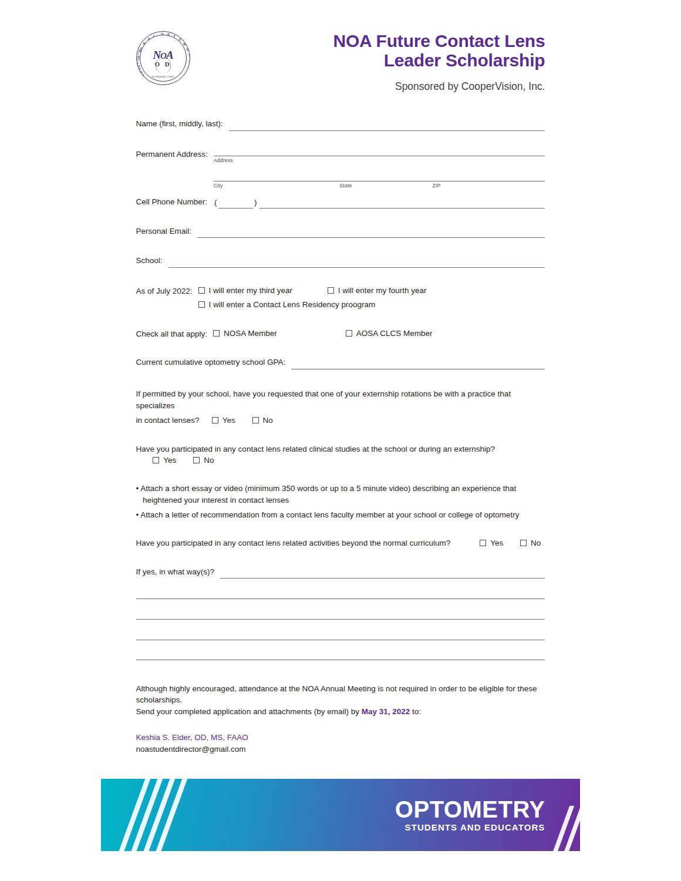N A T I O N A L O P T O M E T R I C A S S O C I A T I O N
NOA
O D
FOUNDED 1969
NOA Future Contact Lens
Leader Scholarship
Sponsored by CooperVision, Inc.
Name (first, middly, last):
Permanent Address:
Address
City
State
ZIP
Cell Phone Number:
( )
Personal Email:
School:
As of July 2022:
I will enter my third year I will enter my fourth year
I will enter a Contact Lens Residency proogram
Check all that apply:
NOSA Member AOSA CLCS Member
Current cumulative optometry school GPA:
If permitted by your school, have you requested that one of your externship rotations be with a practice that specializes
in contact lenses? Yes No
Have you participated in any contact lens related clinical studies at the school or during an externship? Yes No
• Attach a short essay or video (minimum 350 words or up to a 5 minute video) describing an experience that heightened your interest in contact lenses
• Attach a letter of recommendation from a contact lens faculty member at your school or college of optometry
Have you participated in any contact lens related activities beyond the normal curriculum? Yes No
If yes, in what way(s)?
Although highly encouraged, attendance at the NOA Annual Meeting is not required in order to be eligible for these scholarships.
Send your completed application and attachments (by email) by May 31, 2022 to:
Keshia S. Elder, OD, MS, FAAO
noastudentdirector@gmail.com
OPTOMETRY
STUDENTS AND EDUCATORS